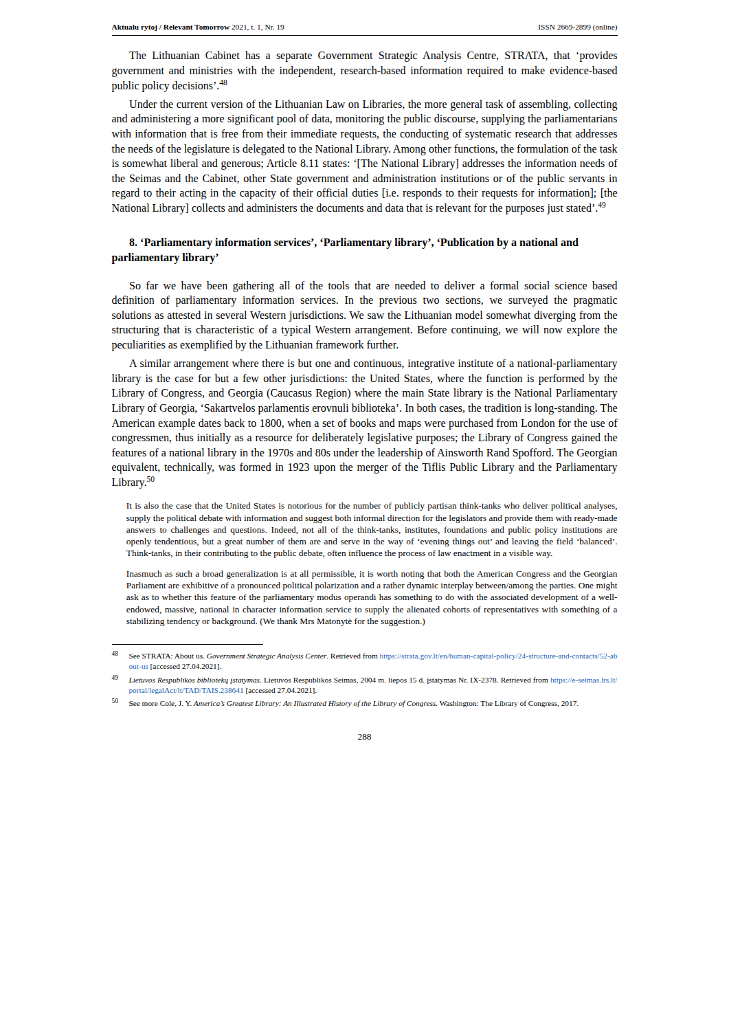Aktualu rytoj / Relevant Tomorrow 2021, t. 1, Nr. 19 ISSN 2669-2899 (online)
The Lithuanian Cabinet has a separate Government Strategic Analysis Centre, STRATA, that ‘provides government and ministries with the independent, research-based information required to make evidence-based public policy decisions’.48
Under the current version of the Lithuanian Law on Libraries, the more general task of assembling, collecting and administering a more significant pool of data, monitoring the public discourse, supplying the parliamentarians with information that is free from their immediate requests, the conducting of systematic research that addresses the needs of the legislature is delegated to the National Library. Among other functions, the formulation of the task is somewhat liberal and generous; Article 8.11 states: ‘[The National Library] addresses the information needs of the Seimas and the Cabinet, other State government and administration institutions or of the public servants in regard to their acting in the capacity of their official duties [i.e. responds to their requests for information]; [the National Library] collects and administers the documents and data that is relevant for the purposes just stated’.49
8. ‘Parliamentary information services’, ‘Parliamentary library’, ‘Publication by a national and parliamentary library’
So far we have been gathering all of the tools that are needed to deliver a formal social science based definition of parliamentary information services. In the previous two sections, we surveyed the pragmatic solutions as attested in several Western jurisdictions. We saw the Lithuanian model somewhat diverging from the structuring that is characteristic of a typical Western arrangement. Before continuing, we will now explore the peculiarities as exemplified by the Lithuanian framework further.
A similar arrangement where there is but one and continuous, integrative institute of a national-parliamentary library is the case for but a few other jurisdictions: the United States, where the function is performed by the Library of Congress, and Georgia (Caucasus Region) where the main State library is the National Parliamentary Library of Georgia, ‘Sakartvelos parlamentis erovnuli biblioteka’. In both cases, the tradition is long-standing. The American example dates back to 1800, when a set of books and maps were purchased from London for the use of congressmen, thus initially as a resource for deliberately legislative purposes; the Library of Congress gained the features of a national library in the 1970s and 80s under the leadership of Ainsworth Rand Spofford. The Georgian equivalent, technically, was formed in 1923 upon the merger of the Tiflis Public Library and the Parliamentary Library.50
It is also the case that the United States is notorious for the number of publicly partisan think-tanks who deliver political analyses, supply the political debate with information and suggest both informal direction for the legislators and provide them with ready-made answers to challenges and questions. Indeed, not all of the think-tanks, institutes, foundations and public policy institutions are openly tendentious, but a great number of them are and serve in the way of ‘evening things out’ and leaving the field ‘balanced’. Think-tanks, in their contributing to the public debate, often influence the process of law enactment in a visible way.
Inasmuch as such a broad generalization is at all permissible, it is worth noting that both the American Congress and the Georgian Parliament are exhibitive of a pronounced political polarization and a rather dynamic interplay between/among the parties. One might ask as to whether this feature of the parliamentary modus operandi has something to do with the associated development of a well-endowed, massive, national in character information service to supply the alienated cohorts of representatives with something of a stabilizing tendency or background. (We thank Mrs Matonytė for the suggestion.)
See STRATA: About us. Government Strategic Analysis Center. Retrieved from https://strata.gov.lt/en/human-capital-policy/24-structure-and-contacts/52-about-us [accessed 27.04.2021].
Lietuvos Respublikos bibliotekų įstatymas. Lietuvos Respublikos Seimas, 2004 m. liepos 15 d. įstatymas Nr. IX-2378. Retrieved from https://e-seimas.lrs.lt/portal/legalAct/lt/TAD/TAIS.238641 [accessed 27.04.2021].
See more Cole, J. Y. America’s Greatest Library: An Illustrated History of the Library of Congress. Washington: The Library of Congress, 2017.
288